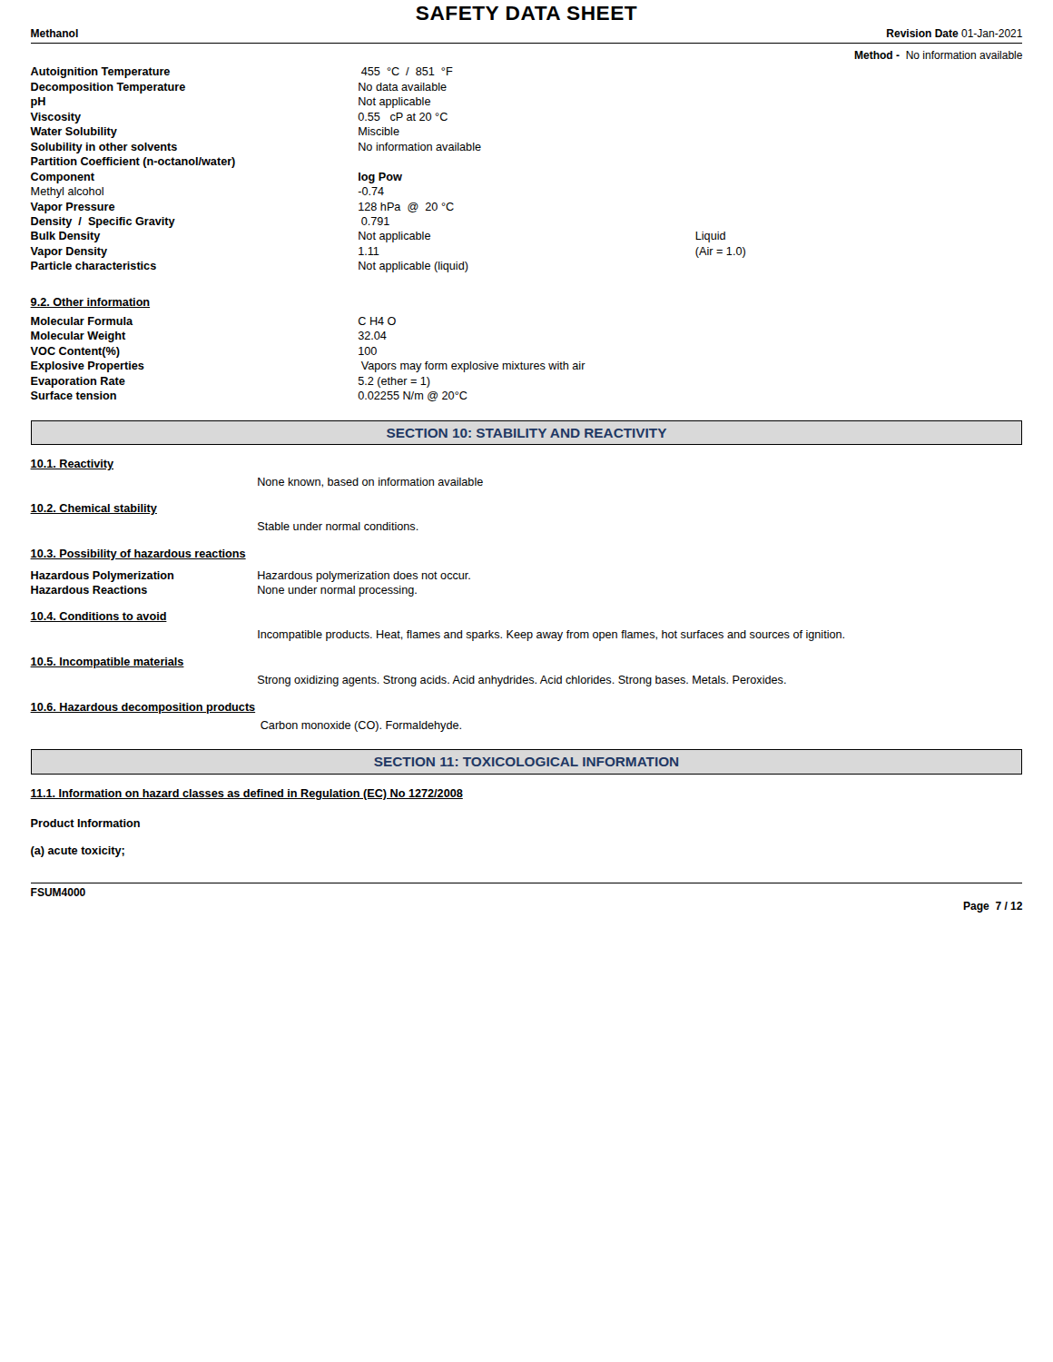SAFETY DATA SHEET
Methanol
Revision Date 01-Jan-2021
Method - No information available
| Autoignition Temperature | 455 °C / 851 °F | |
| Decomposition Temperature | No data available | |
| pH | Not applicable | |
| Viscosity | 0.55 cP at 20 °C | |
| Water Solubility | Miscible | |
| Solubility in other solvents | No information available | |
| Partition Coefficient (n-octanol/water) | | |
| Component | log Pow | |
| Methyl alcohol | -0.74 | |
| Vapor Pressure | 128 hPa @ 20 °C | |
| Density / Specific Gravity | 0.791 | |
| Bulk Density | Not applicable | Liquid |
| Vapor Density | 1.11 | (Air = 1.0) |
| Particle characteristics | Not applicable (liquid) | |
9.2. Other information
| Molecular Formula | C H4 O |
| Molecular Weight | 32.04 |
| VOC Content(%) | 100 |
| Explosive Properties | Vapors may form explosive mixtures with air |
| Evaporation Rate | 5.2 (ether = 1) |
| Surface tension | 0.02255 N/m @ 20°C |
SECTION 10: STABILITY AND REACTIVITY
10.1. Reactivity
None known, based on information available
10.2. Chemical stability
Stable under normal conditions.
10.3. Possibility of hazardous reactions
Hazardous Polymerization
Hazardous polymerization does not occur.
Hazardous Reactions
None under normal processing.
10.4. Conditions to avoid
Incompatible products. Heat, flames and sparks. Keep away from open flames, hot surfaces and sources of ignition.
10.5. Incompatible materials
Strong oxidizing agents. Strong acids. Acid anhydrides. Acid chlorides. Strong bases. Metals. Peroxides.
10.6. Hazardous decomposition products
Carbon monoxide (CO). Formaldehyde.
SECTION 11: TOXICOLOGICAL INFORMATION
11.1. Information on hazard classes as defined in Regulation (EC) No 1272/2008
Product Information
(a) acute toxicity;
FSUM4000
Page 7 / 12